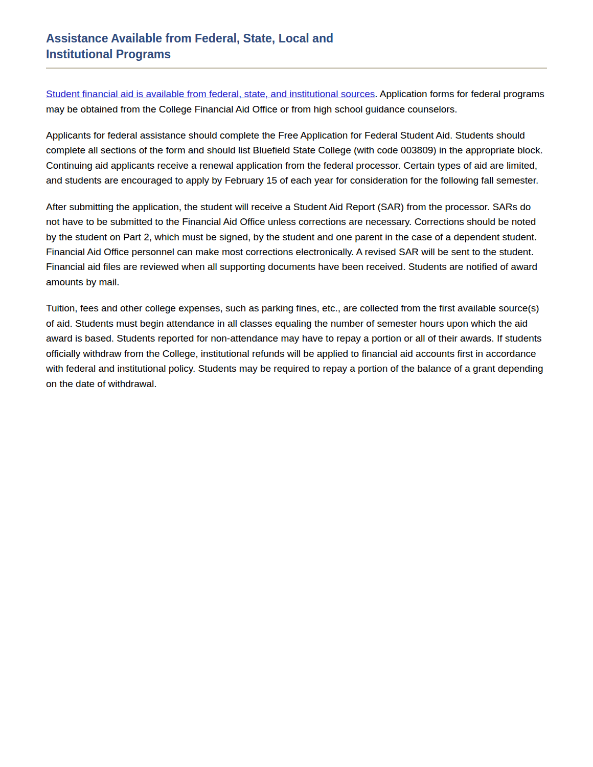Assistance Available from Federal, State, Local and
Institutional Programs
Student financial aid is available from federal, state, and institutional sources. Application forms for federal programs may be obtained from the College Financial Aid Office or from high school guidance counselors.
Applicants for federal assistance should complete the Free Application for Federal Student Aid. Students should complete all sections of the form and should list Bluefield State College (with code 003809) in the appropriate block. Continuing aid applicants receive a renewal application from the federal processor. Certain types of aid are limited, and students are encouraged to apply by February 15 of each year for consideration for the following fall semester.
After submitting the application, the student will receive a Student Aid Report (SAR) from the processor. SARs do not have to be submitted to the Financial Aid Office unless corrections are necessary. Corrections should be noted by the student on Part 2, which must be signed, by the student and one parent in the case of a dependent student. Financial Aid Office personnel can make most corrections electronically. A revised SAR will be sent to the student. Financial aid files are reviewed when all supporting documents have been received. Students are notified of award amounts by mail.
Tuition, fees and other college expenses, such as parking fines, etc., are collected from the first available source(s) of aid. Students must begin attendance in all classes equaling the number of semester hours upon which the aid award is based. Students reported for non-attendance may have to repay a portion or all of their awards. If students officially withdraw from the College, institutional refunds will be applied to financial aid accounts first in accordance with federal and institutional policy. Students may be required to repay a portion of the balance of a grant depending on the date of withdrawal.